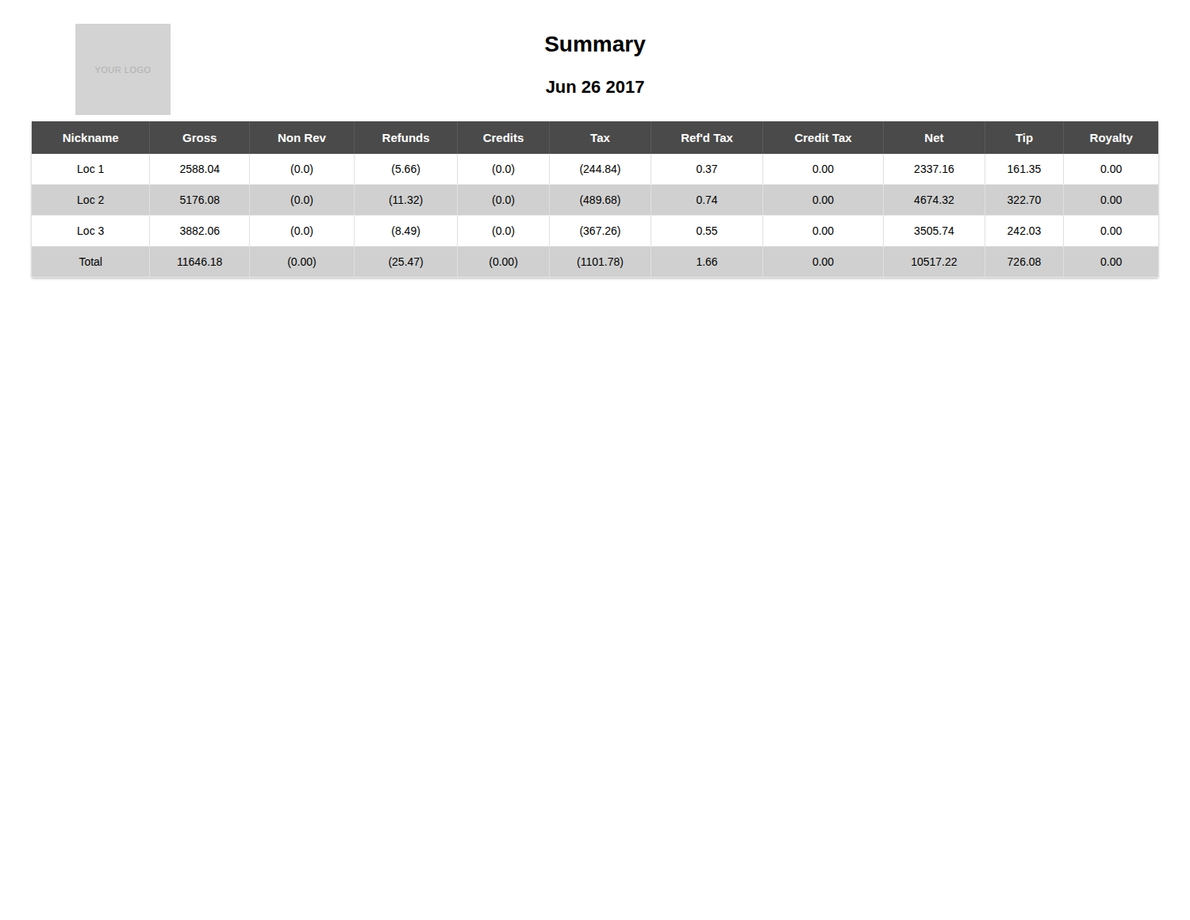YOUR LOGO
Summary
Jun 26 2017
| Nickname | Gross | Non Rev | Refunds | Credits | Tax | Ref'd Tax | Credit Tax | Net | Tip | Royalty |
| --- | --- | --- | --- | --- | --- | --- | --- | --- | --- | --- |
| Loc 1 | 2588.04 | (0.0) | (5.66) | (0.0) | (244.84) | 0.37 | 0.00 | 2337.16 | 161.35 | 0.00 |
| Loc 2 | 5176.08 | (0.0) | (11.32) | (0.0) | (489.68) | 0.74 | 0.00 | 4674.32 | 322.70 | 0.00 |
| Loc 3 | 3882.06 | (0.0) | (8.49) | (0.0) | (367.26) | 0.55 | 0.00 | 3505.74 | 242.03 | 0.00 |
| Total | 11646.18 | (0.00) | (25.47) | (0.00) | (1101.78) | 1.66 | 0.00 | 10517.22 | 726.08 | 0.00 |